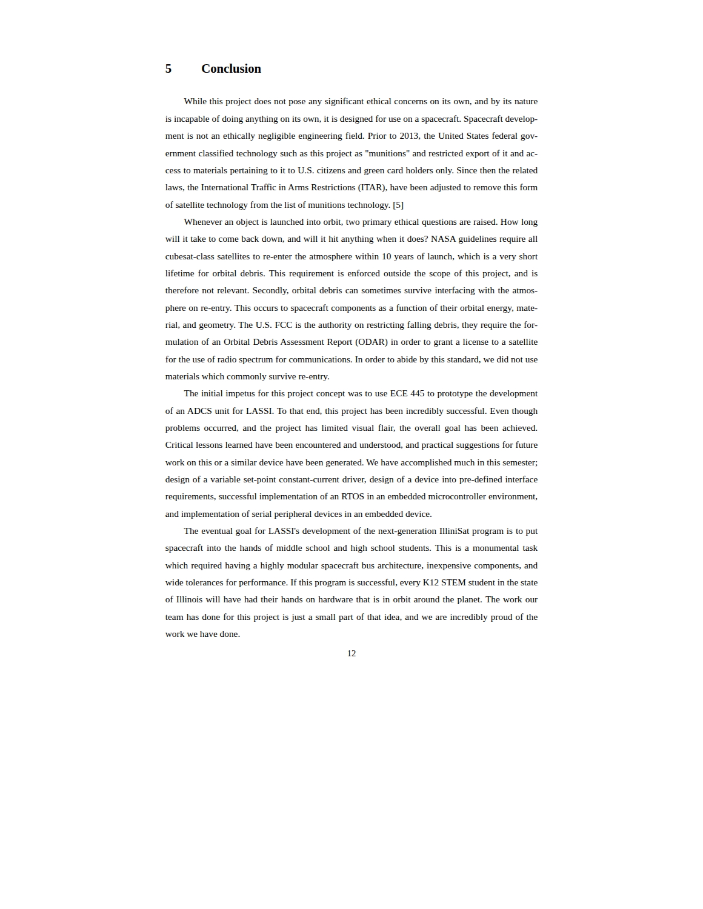5 Conclusion
While this project does not pose any significant ethical concerns on its own, and by its nature is incapable of doing anything on its own, it is designed for use on a spacecraft. Spacecraft development is not an ethically negligible engineering field. Prior to 2013, the United States federal government classified technology such as this project as "munitions" and restricted export of it and access to materials pertaining to it to U.S. citizens and green card holders only. Since then the related laws, the International Traffic in Arms Restrictions (ITAR), have been adjusted to remove this form of satellite technology from the list of munitions technology. [5]
Whenever an object is launched into orbit, two primary ethical questions are raised. How long will it take to come back down, and will it hit anything when it does? NASA guidelines require all cubesat-class satellites to re-enter the atmosphere within 10 years of launch, which is a very short lifetime for orbital debris. This requirement is enforced outside the scope of this project, and is therefore not relevant. Secondly, orbital debris can sometimes survive interfacing with the atmosphere on re-entry. This occurs to spacecraft components as a function of their orbital energy, material, and geometry. The U.S. FCC is the authority on restricting falling debris, they require the formulation of an Orbital Debris Assessment Report (ODAR) in order to grant a license to a satellite for the use of radio spectrum for communications. In order to abide by this standard, we did not use materials which commonly survive re-entry.
The initial impetus for this project concept was to use ECE 445 to prototype the development of an ADCS unit for LASSI. To that end, this project has been incredibly successful. Even though problems occurred, and the project has limited visual flair, the overall goal has been achieved. Critical lessons learned have been encountered and understood, and practical suggestions for future work on this or a similar device have been generated. We have accomplished much in this semester; design of a variable set-point constant-current driver, design of a device into pre-defined interface requirements, successful implementation of an RTOS in an embedded microcontroller environment, and implementation of serial peripheral devices in an embedded device.
The eventual goal for LASSI's development of the next-generation IlliniSat program is to put spacecraft into the hands of middle school and high school students. This is a monumental task which required having a highly modular spacecraft bus architecture, inexpensive components, and wide tolerances for performance. If this program is successful, every K12 STEM student in the state of Illinois will have had their hands on hardware that is in orbit around the planet. The work our team has done for this project is just a small part of that idea, and we are incredibly proud of the work we have done.
12